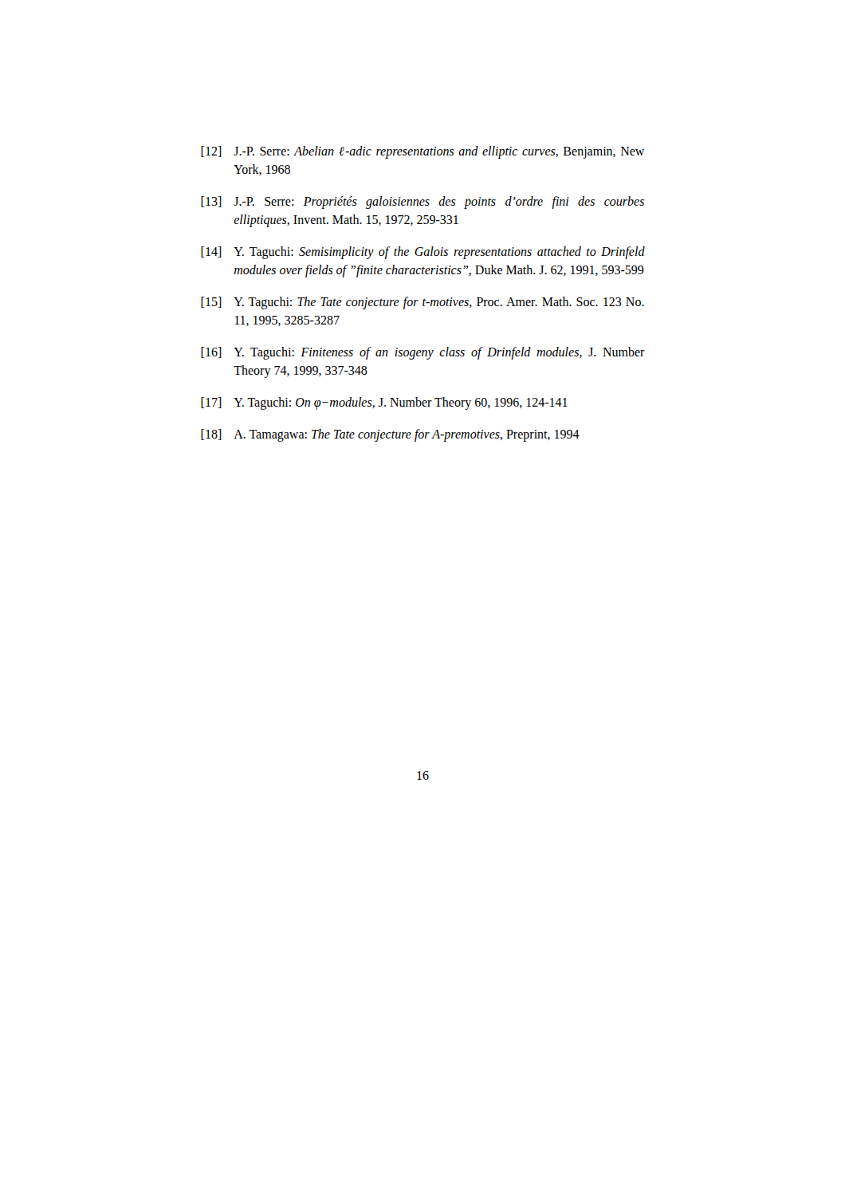[12] J.-P. Serre: Abelian ℓ-adic representations and elliptic curves, Benjamin, New York, 1968
[13] J.-P. Serre: Propriétés galoisiennes des points d’ordre fini des courbes elliptiques, Invent. Math. 15, 1972, 259-331
[14] Y. Taguchi: Semisimplicity of the Galois representations attached to Drinfeld modules over fields of ”finite characteristics”, Duke Math. J. 62, 1991, 593-599
[15] Y. Taguchi: The Tate conjecture for t-motives, Proc. Amer. Math. Soc. 123 No. 11, 1995, 3285-3287
[16] Y. Taguchi: Finiteness of an isogeny class of Drinfeld modules, J. Number Theory 74, 1999, 337-348
[17] Y. Taguchi: On φ−modules, J. Number Theory 60, 1996, 124-141
[18] A. Tamagawa: The Tate conjecture for A-premotives, Preprint, 1994
16